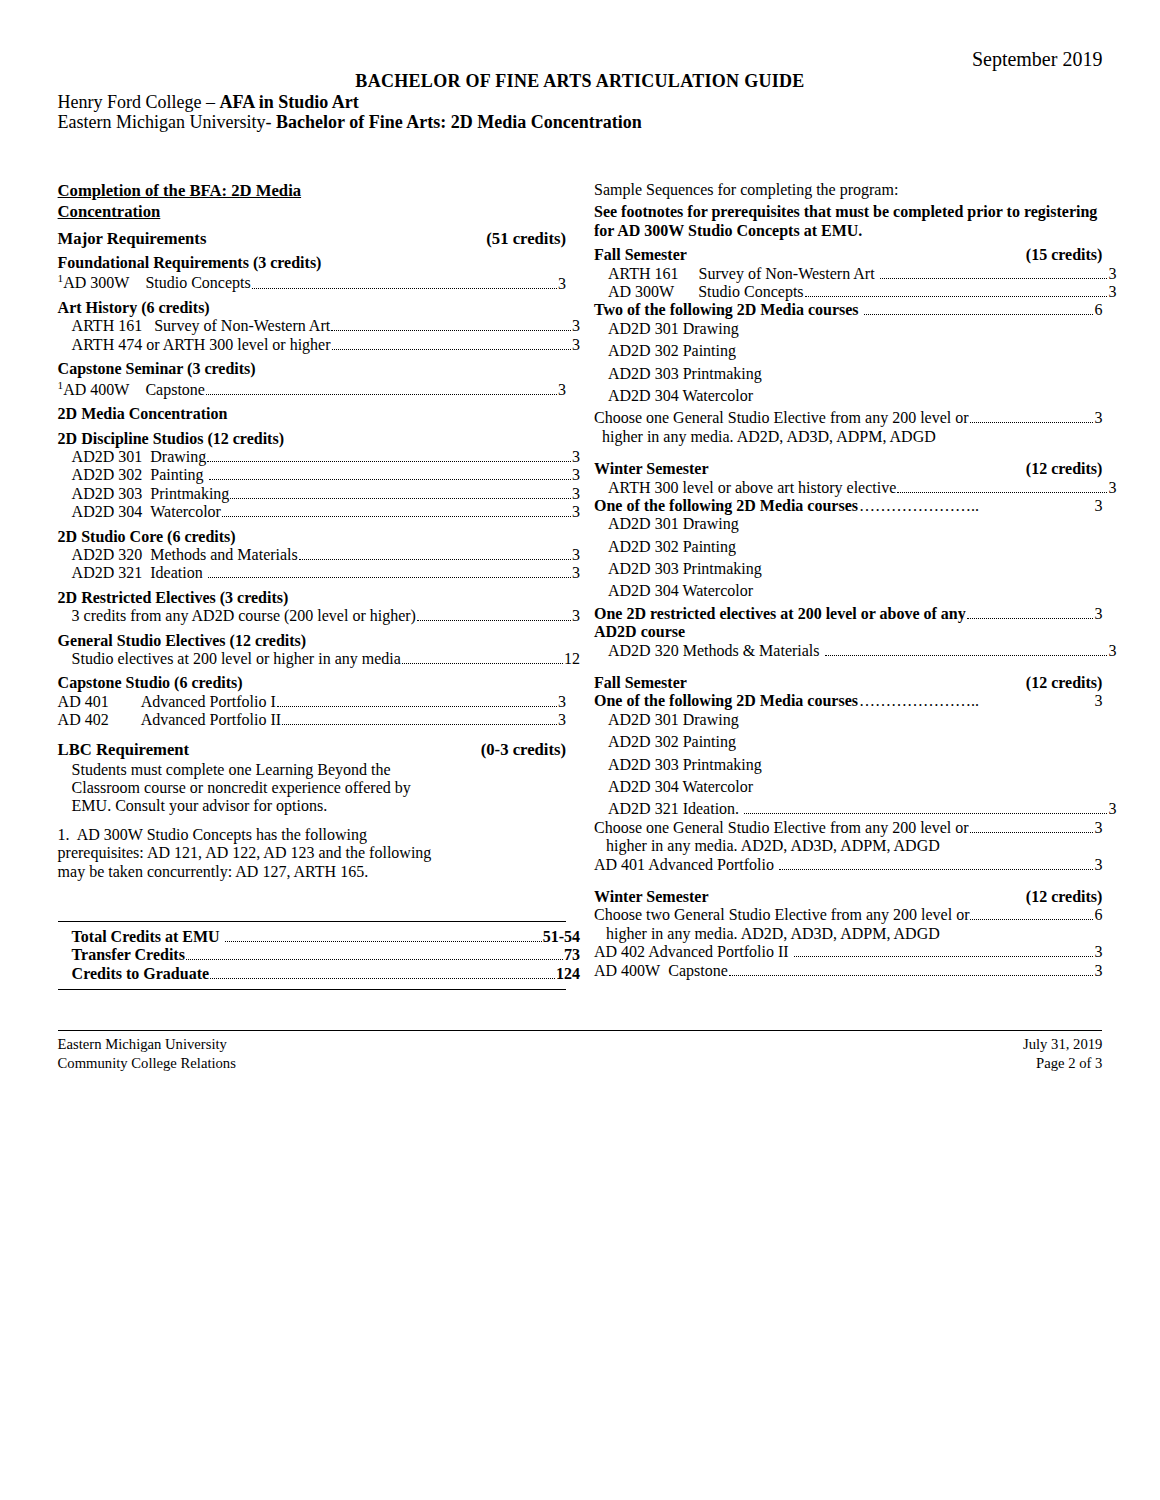September 2019
BACHELOR OF FINE ARTS ARTICULATION GUIDE
Henry Ford College – AFA in Studio Art
Eastern Michigan University- Bachelor of Fine Arts: 2D Media Concentration
Completion of the BFA: 2D Media
Concentration
Major Requirements(51 credits)
Foundational Requirements (3 credits)
1AD 300W Studio Concepts 3
Art History (6 credits)
ARTH 161 Survey of Non-Western Art 3
ARTH 474 or ARTH 300 level or higher 3
Capstone Seminar (3 credits)
1AD 400W Capstone 3
2D Media Concentration
2D Discipline Studios (12 credits)
AD2D 301 Drawing 3
AD2D 302 Painting 3
AD2D 303 Printmaking 3
AD2D 304 Watercolor 3
2D Studio Core (6 credits)
AD2D 320 Methods and Materials 3
AD2D 321 Ideation 3
2D Restricted Electives (3 credits)
3 credits from any AD2D course (200 level or higher) 3
General Studio Electives (12 credits)
Studio electives at 200 level or higher in any media 12
Capstone Studio (6 credits)
AD 401 Advanced Portfolio I 3
AD 402 Advanced Portfolio II 3
LBC Requirement(0-3 credits)
Students must complete one Learning Beyond the
Classroom course or noncredit experience offered by
EMU. Consult your advisor for options.
1. AD 300W Studio Concepts has the following
prerequisites: AD 121, AD 122, AD 123 and the following
may be taken concurrently: AD 127, ARTH 165.
Total Credits at EMU 51-54
Transfer Credits 73
Credits to Graduate 124
Sample Sequences for completing the program:
See footnotes for prerequisites that must be completed prior to registering for AD 300W Studio Concepts at EMU.
Fall Semester(15 credits)
ARTH 161 Survey of Non-Western Art 3
AD 300W Studio Concepts 3
Two of the following 2D Media courses 6
AD2D 301 Drawing
AD2D 302 Painting
AD2D 303 Printmaking
AD2D 304 Watercolor
Choose one General Studio Elective from any 200 level or
higher in any media. AD2D, AD3D, ADPM, ADGD 3
Winter Semester(12 credits)
ARTH 300 level or above art history elective 3
One of the following 2D Media courses………………….. 3
AD2D 301 Drawing
AD2D 302 Painting
AD2D 303 Printmaking
AD2D 304 Watercolor
One 2D restricted electives at 200 level or above of any
AD2D course 3
AD2D 320 Methods & Materials 3
Fall Semester(12 credits)
One of the following 2D Media courses………………….. 3
AD2D 301 Drawing
AD2D 302 Painting
AD2D 303 Printmaking
AD2D 304 Watercolor
AD2D 321 Ideation. 3
Choose one General Studio Elective from any 200 level or
higher in any media. AD2D, AD3D, ADPM, ADGD 3
AD 401 Advanced Portfolio 3
Winter Semester(12 credits)
Choose two General Studio Elective from any 200 level or
higher in any media. AD2D, AD3D, ADPM, ADGD 6
AD 402 Advanced Portfolio II 3
AD 400W Capstone 3
Eastern Michigan University
Community College Relations
July 31, 2019
Page 2 of 3